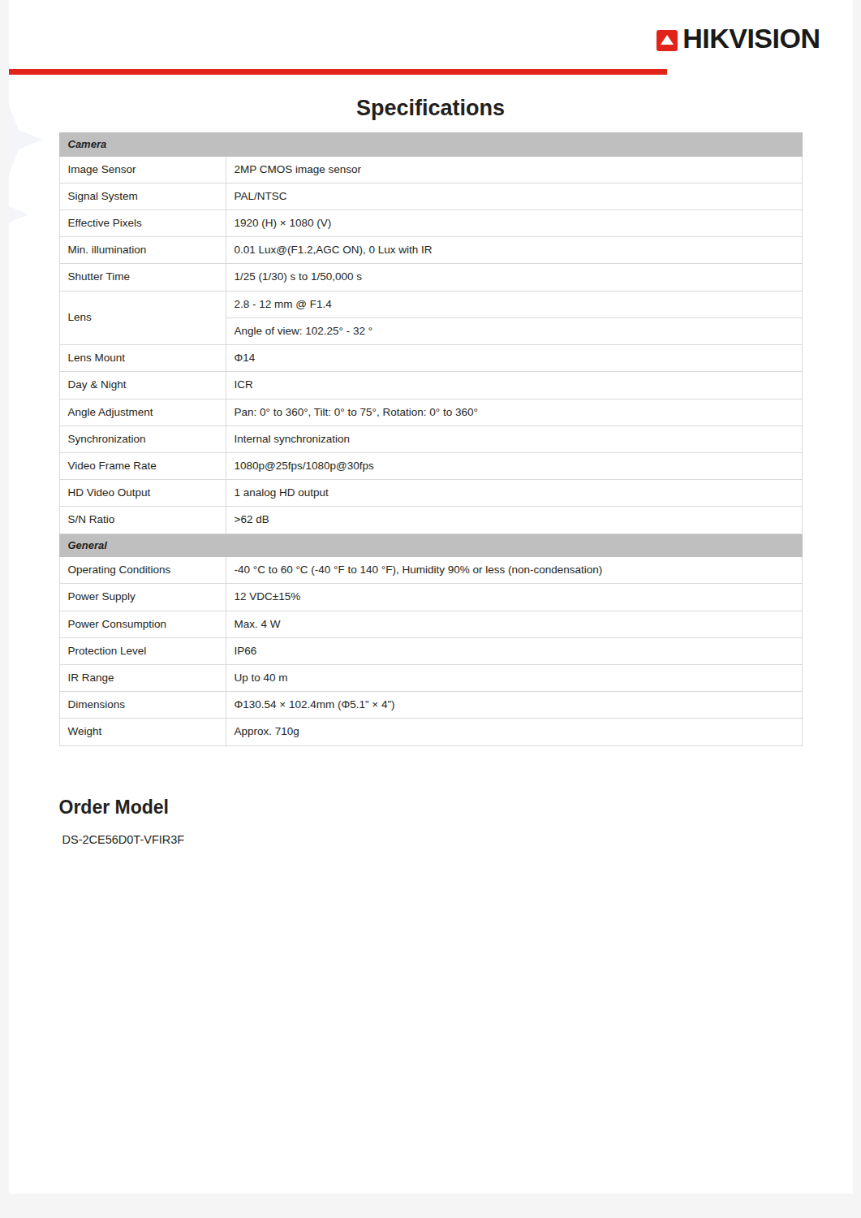HIKVISION
Specifications
| Camera |
| Image Sensor | 2MP CMOS image sensor |
| Signal System | PAL/NTSC |
| Effective Pixels | 1920 (H) × 1080 (V) |
| Min. illumination | 0.01 Lux@(F1.2,AGC ON), 0 Lux with IR |
| Shutter Time | 1/25 (1/30) s to 1/50,000 s |
| Lens | 2.8 - 12 mm @ F1.4 |
| Angle of view: 102.25° - 32 ° |
| Lens Mount | Φ14 |
| Day & Night | ICR |
| Angle Adjustment | Pan: 0° to 360°, Tilt: 0° to 75°, Rotation: 0° to 360° |
| Synchronization | Internal synchronization |
| Video Frame Rate | 1080p@25fps/1080p@30fps |
| HD Video Output | 1 analog HD output |
| S/N Ratio | >62 dB |
| General |
| Operating Conditions | -40 °C to 60 °C (-40 °F to 140 °F), Humidity 90% or less (non-condensation) |
| Power Supply | 12 VDC±15% |
| Power Consumption | Max. 4 W |
| Protection Level | IP66 |
| IR Range | Up to 40 m |
| Dimensions | Φ130.54 × 102.4mm (Φ5.1” × 4”) |
| Weight | Approx. 710g |
Order Model
DS-2CE56D0T-VFIR3F